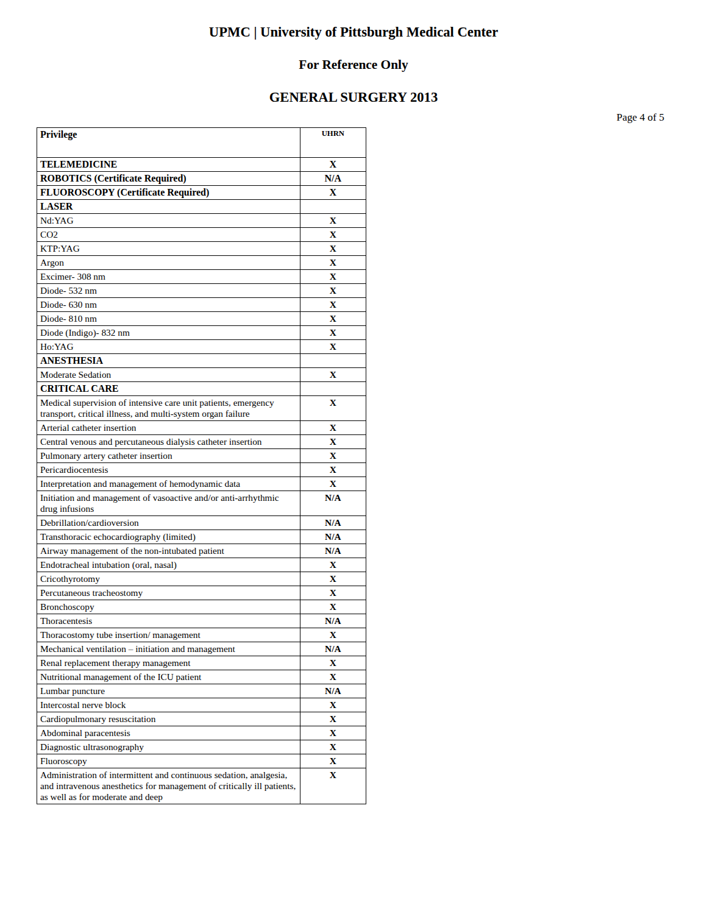UPMC | University of Pittsburgh Medical Center
For Reference Only
GENERAL SURGERY 2013
Page 4 of 5
| Privilege | UHRN |
| --- | --- |
| TELEMEDICINE | X |
| ROBOTICS (Certificate Required) | N/A |
| FLUOROSCOPY (Certificate Required) | X |
| LASER | |
| Nd:YAG | X |
| CO2 | X |
| KTP:YAG | X |
| Argon | X |
| Excimer- 308 nm | X |
| Diode- 532 nm | X |
| Diode- 630 nm | X |
| Diode- 810 nm | X |
| Diode (Indigo)- 832 nm | X |
| Ho:YAG | X |
| ANESTHESIA | |
| Moderate Sedation | X |
| CRITICAL CARE | |
| Medical supervision of intensive care unit patients, emergency transport, critical illness, and multi-system organ failure | X |
| Arterial catheter insertion | X |
| Central venous and percutaneous dialysis catheter insertion | X |
| Pulmonary artery catheter insertion | X |
| Pericardiocentesis | X |
| Interpretation and management of hemodynamic data | X |
| Initiation and management of vasoactive and/or anti-arrhythmic drug infusions | N/A |
| Debrillation/cardioversion | N/A |
| Transthoracic echocardiography (limited) | N/A |
| Airway management of the non-intubated patient | N/A |
| Endotracheal intubation (oral, nasal) | X |
| Cricothyrotomy | X |
| Percutaneous tracheostomy | X |
| Bronchoscopy | X |
| Thoracentesis | N/A |
| Thoracostomy tube insertion/ management | X |
| Mechanical ventilation – initiation and management | N/A |
| Renal replacement therapy management | X |
| Nutritional management of the ICU patient | X |
| Lumbar puncture | N/A |
| Intercostal nerve block | X |
| Cardiopulmonary resuscitation | X |
| Abdominal paracentesis | X |
| Diagnostic ultrasonography | X |
| Fluoroscopy | X |
| Administration of intermittent and continuous sedation, analgesia, and intravenous anesthetics for management of critically ill patients, as well as for moderate and deep | X |